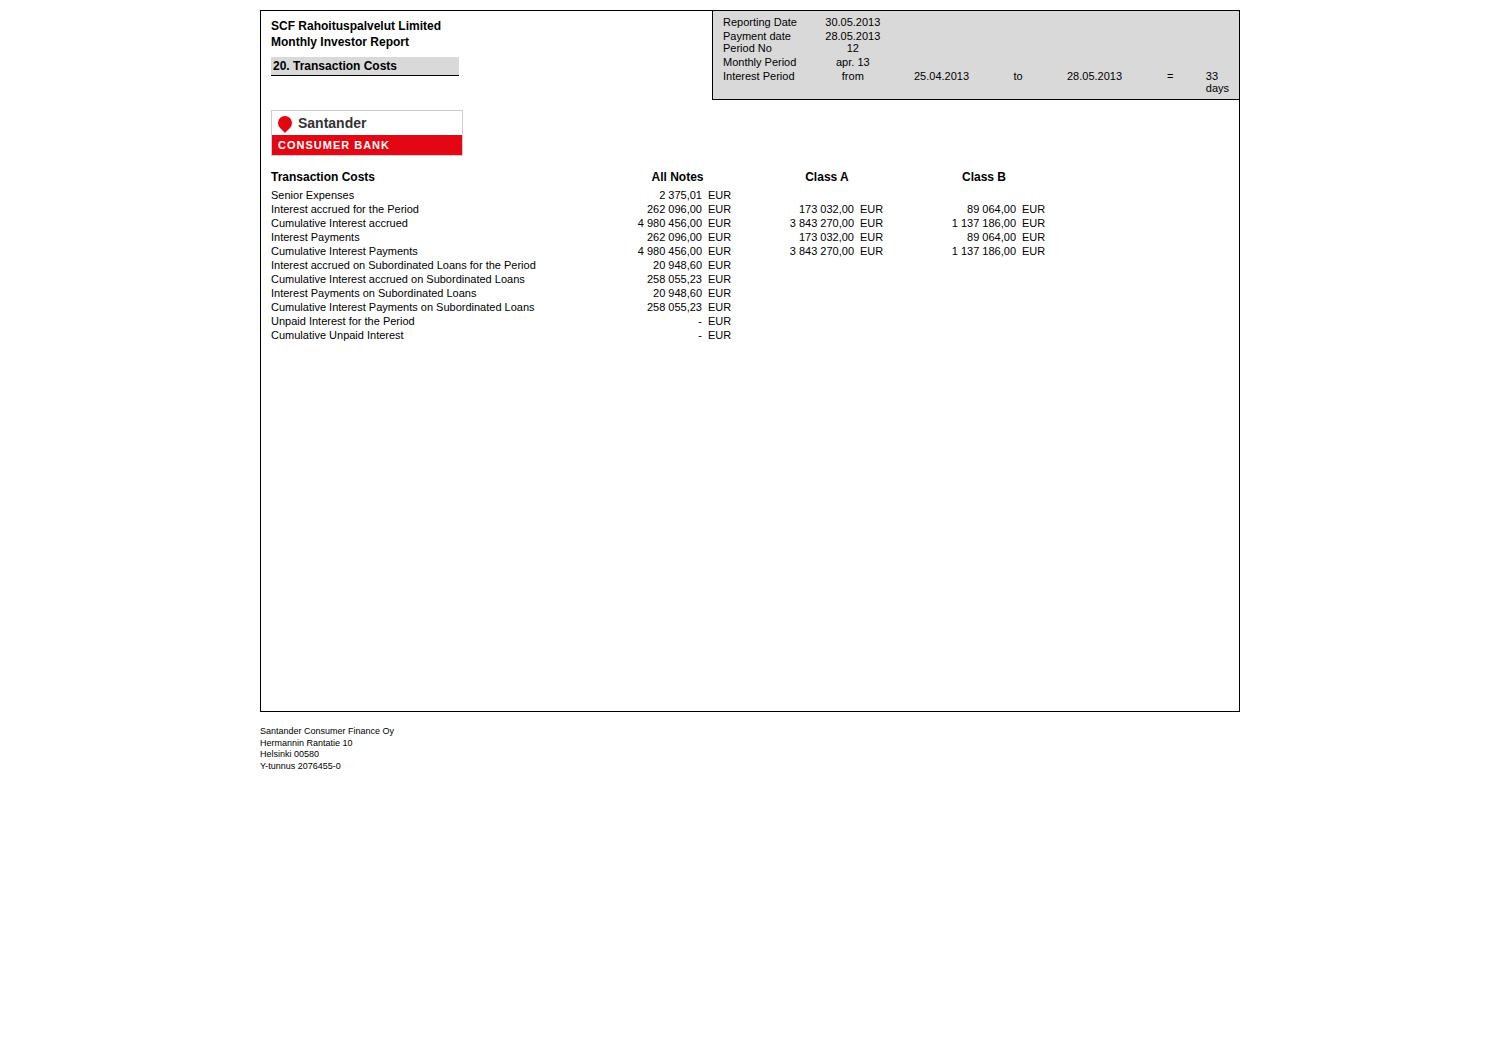SCF Rahoituspalvelut Limited
Monthly Investor Report
20. Transaction Costs
| Reporting Date | 30.05.2013 | | | | |
| Payment date Period No | 28.05.2013 12 | | | | |
| Monthly Period | apr. 13 | | | | |
| Interest Period | from | 25.04.2013 | to | 28.05.2013 | = | 33 days |
Santander
CONSUMER BANK
| Transaction Costs | All Notes | Class A | Class B |
| --- | --- | --- | --- |
| Senior Expenses | 2 375,01 | EUR | | | | |
| Interest accrued for the Period | 262 096,00 | EUR | 173 032,00 | EUR | 89 064,00 | EUR |
| Cumulative Interest accrued | 4 980 456,00 | EUR | 3 843 270,00 | EUR | 1 137 186,00 | EUR |
| Interest Payments | 262 096,00 | EUR | 173 032,00 | EUR | 89 064,00 | EUR |
| Cumulative Interest Payments | 4 980 456,00 | EUR | 3 843 270,00 | EUR | 1 137 186,00 | EUR |
| Interest accrued on Subordinated Loans for the Period | 20 948,60 | EUR | | | | |
| Cumulative Interest accrued on Subordinated Loans | 258 055,23 | EUR | | | | |
| Interest Payments on Subordinated Loans | 20 948,60 | EUR | | | | |
| Cumulative Interest Payments on Subordinated Loans | 258 055,23 | EUR | | | | |
| Unpaid Interest for the Period | - | EUR | | | | |
| Cumulative Unpaid Interest | - | EUR | | | | |
Santander Consumer Finance Oy
Hermannin Rantatie 10
Helsinki 00580
Y-tunnus 2076455-0